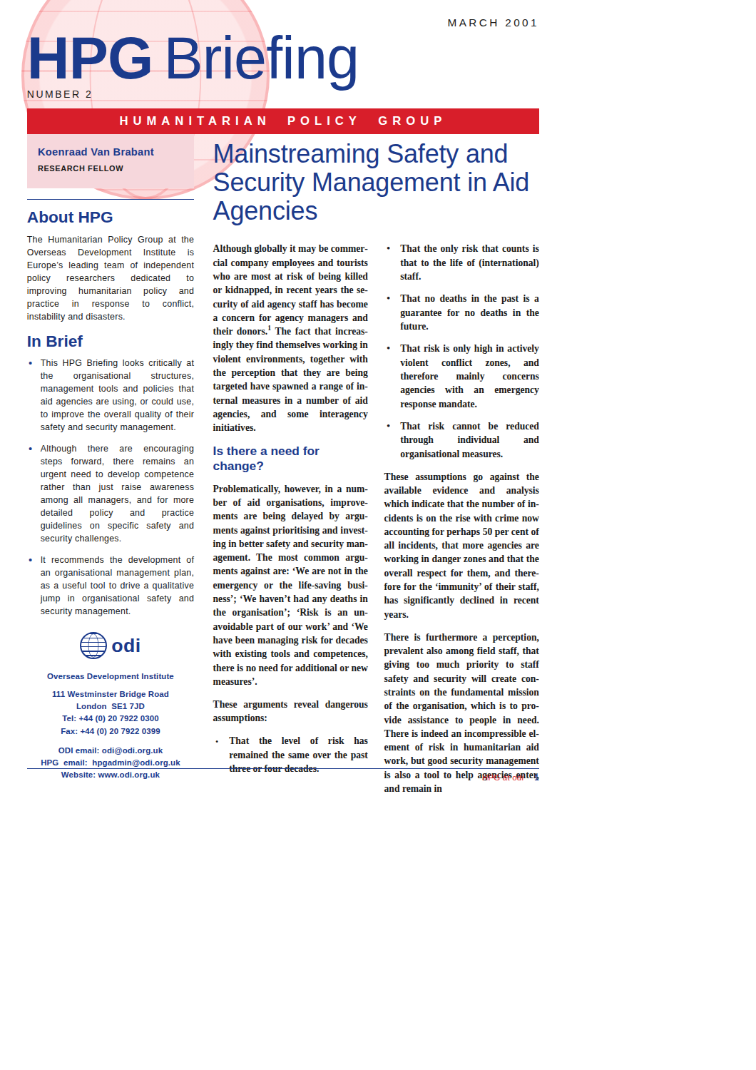MARCH 2001
HPG Briefing
NUMBER 2
HUMANITARIAN POLICY GROUP
Koenraad Van Brabant
RESEARCH FELLOW
About HPG
The Humanitarian Policy Group at the Overseas Development Institute is Europe’s leading team of independent policy researchers dedicated to improving humanitarian policy and practice in response to conflict, instability and disasters.
In Brief
This HPG Briefing looks critically at the organisational structures, management tools and policies that aid agencies are using, or could use, to improve the overall quality of their safety and security management.
Although there are encouraging steps forward, there remains an urgent need to develop competence rather than just raise awareness among all managers, and for more detailed policy and practice guidelines on specific safety and security challenges.
It recommends the development of an organisational management plan, as a useful tool to drive a qualitative jump in organisational safety and security management.
odi
Overseas Development Institute
111 Westminster Bridge Road
London SE1 7JD
Tel: +44 (0) 20 7922 0300
Fax: +44 (0) 20 7922 0399
ODI email: odi@odi.org.uk
HPG email: hpgadmin@odi.org.uk
Website: www.odi.org.uk
Mainstreaming Safety and Security Management in Aid Agencies
Although globally it may be commercial company employees and tourists who are most at risk of being killed or kidnapped, in recent years the security of aid agency staff has become a concern for agency managers and their donors.1 The fact that increasingly they find themselves working in violent environments, together with the perception that they are being targeted have spawned a range of internal measures in a number of aid agencies, and some interagency initiatives.
Is there a need for change?
Problematically, however, in a number of aid organisations, improvements are being delayed by arguments against prioritising and investing in better safety and security management. The most common arguments against are: ‘We are not in the emergency or the life-saving business’; ‘We haven’t had any deaths in the organisation’; ‘Risk is an unavoidable part of our work’ and ‘We have been managing risk for decades with existing tools and competences, there is no need for additional or new measures’.
These arguments reveal dangerous assumptions:
That the level of risk has remained the same over the past three or four decades.
That the only risk that counts is that to the life of (international) staff.
That no deaths in the past is a guarantee for no deaths in the future.
That risk is only high in actively violent conflict zones, and therefore mainly concerns agencies with an emergency response mandate.
That risk cannot be reduced through individual and organisational measures.
These assumptions go against the available evidence and analysis which indicate that the number of incidents is on the rise with crime now accounting for perhaps 50 per cent of all incidents, that more agencies are working in danger zones and that the overall respect for them, and therefore for the ‘immunity’ of their staff, has significantly declined in recent years.
There is furthermore a perception, prevalent also among field staff, that giving too much priority to staff safety and security will create constraints on the fundamental mission of the organisation, which is to provide assistance to people in need. There is indeed an incompressible element of risk in humanitarian aid work, but good security management is also a tool to help agencies enter, and remain in
HPG at odi1